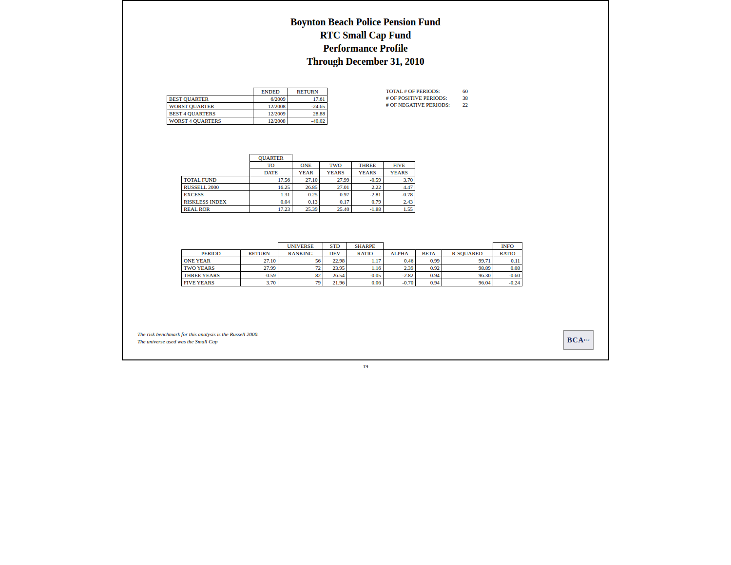Boynton Beach Police Pension Fund
RTC Small Cap Fund
Performance Profile
Through December 31, 2010
| | ENDED | RETURN |
| BEST QUARTER | 6/2009 | 17.61 |
| WORST QUARTER | 12/2008 | -24.65 |
| BEST 4 QUARTERS | 12/2009 | 28.88 |
| WORST 4 QUARTERS | 12/2008 | -40.02 |
| TOTAL # OF PERIODS: | 60 |
| # OF POSITIVE PERIODS: | 38 |
| # OF NEGATIVE PERIODS: | 22 |
| | QUARTER | | | | |
| | TO | ONE | TWO | THREE | FIVE |
| | DATE | YEAR | YEARS | YEARS | YEARS |
| TOTAL FUND | 17.56 | 27.10 | 27.99 | -0.59 | 3.70 |
| RUSSELL 2000 | 16.25 | 26.85 | 27.01 | 2.22 | 4.47 |
| EXCESS | 1.31 | 0.25 | 0.97 | -2.81 | -0.78 |
| RISKLESS INDEX | 0.04 | 0.13 | 0.17 | 0.79 | 2.43 |
| REAL ROR | 17.23 | 25.39 | 25.40 | -1.88 | 1.55 |
| | | UNIVERSE | STD | SHARPE | | | | INFO |
| PERIOD | RETURN | RANKING | DEV | RATIO | ALPHA | BETA | R-SQUARED | RATIO |
| ONE YEAR | 27.10 | 56 | 22.98 | 1.17 | 0.46 | 0.99 | 99.71 | 0.11 |
| TWO YEARS | 27.99 | 72 | 23.95 | 1.16 | 2.39 | 0.92 | 98.89 | 0.08 |
| THREE YEARS | -0.59 | 82 | 26.54 | -0.05 | -2.82 | 0.94 | 96.30 | -0.60 |
| FIVE YEARS | 3.70 | 79 | 21.96 | 0.06 | -0.70 | 0.94 | 96.04 | -0.24 |
The risk benchmark for this analysis is the Russell 2000.
The universe used was the Small Cap
BCAInc
19